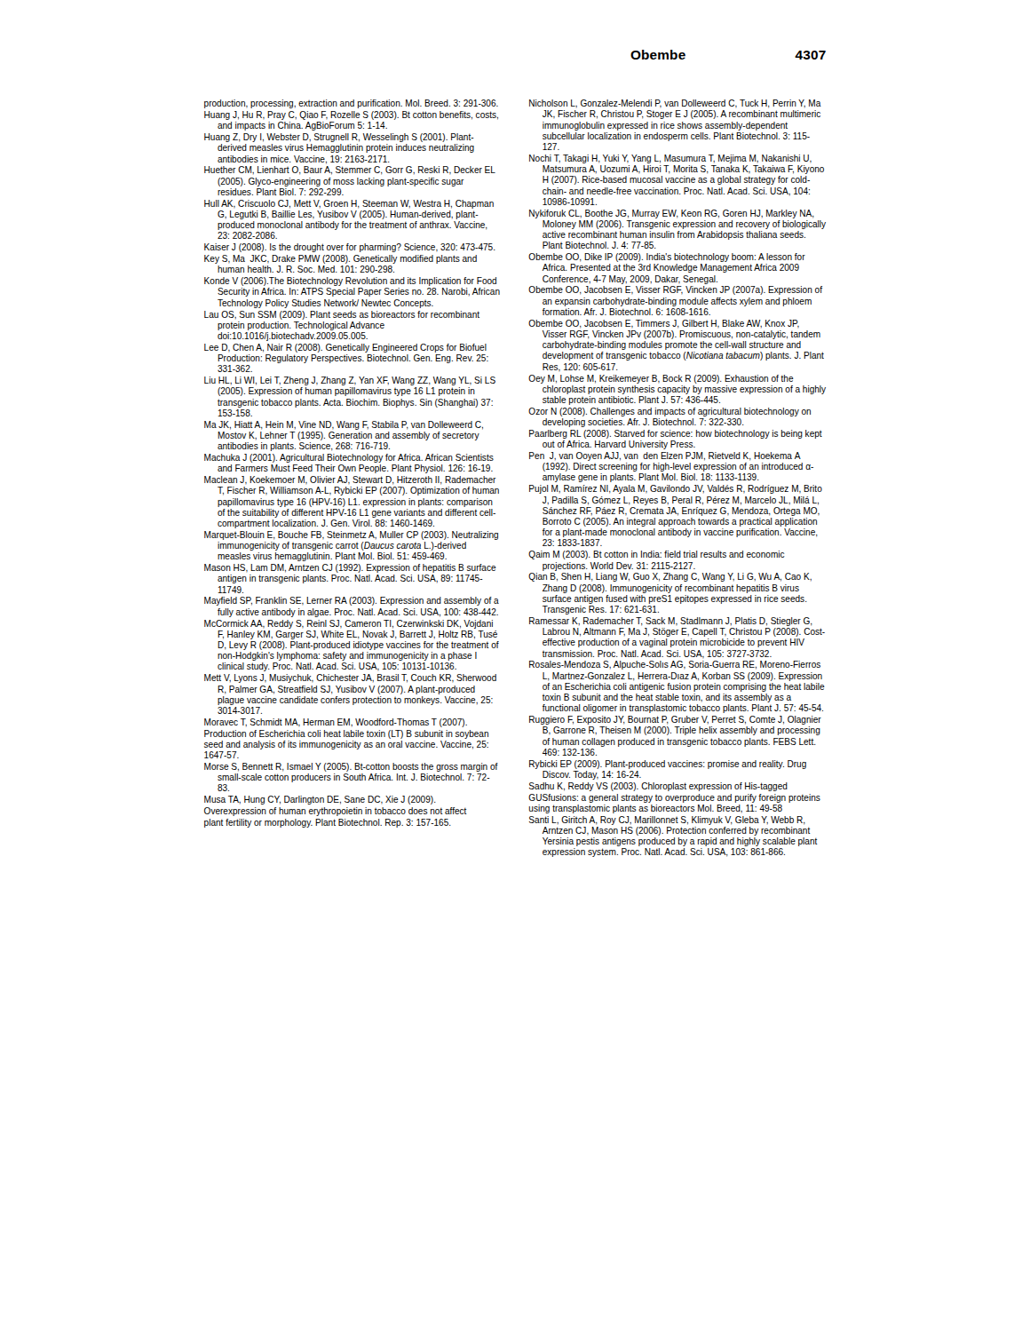Obembe 4307
production, processing, extraction and purification. Mol. Breed. 3: 291-306.
Huang J, Hu R, Pray C, Qiao F, Rozelle S (2003). Bt cotton benefits, costs, and impacts in China. AgBioForum 5: 1-14.
Huang Z, Dry I, Webster D, Strugnell R, Wesselingh S (2001). Plant-derived measles virus Hemagglutinin protein induces neutralizing antibodies in mice. Vaccine, 19: 2163-2171.
Huether CM, Lienhart O, Baur A, Stemmer C, Gorr G, Reski R, Decker EL (2005). Glyco-engineering of moss lacking plant-specific sugar residues. Plant Biol. 7: 292-299.
Hull AK, Criscuolo CJ, Mett V, Groen H, Steeman W, Westra H, Chapman G, Legutki B, Baillie Les, Yusibov V (2005). Human-derived, plant-produced monoclonal antibody for the treatment of anthrax. Vaccine, 23: 2082-2086.
Kaiser J (2008). Is the drought over for pharming? Science, 320: 473-475.
Key S, Ma JKC, Drake PMW (2008). Genetically modified plants and human health. J. R. Soc. Med. 101: 290-298.
Konde V (2006).The Biotechnology Revolution and its Implication for Food Security in Africa. In: ATPS Special Paper Series no. 28. Narobi, African Technology Policy Studies Network/ Newtec Concepts.
Lau OS, Sun SSM (2009). Plant seeds as bioreactors for recombinant protein production. Technological Advance doi:10.1016/j.biotechadv.2009.05.005.
Lee D, Chen A, Nair R (2008). Genetically Engineered Crops for Biofuel Production: Regulatory Perspectives. Biotechnol. Gen. Eng. Rev. 25: 331-362.
Liu HL, Li WI, Lei T, Zheng J, Zhang Z, Yan XF, Wang ZZ, Wang YL, Si LS (2005). Expression of human papillomavirus type 16 L1 protein in transgenic tobacco plants. Acta. Biochim. Biophys. Sin (Shanghai) 37: 153-158.
Ma JK, Hiatt A, Hein M, Vine ND, Wang F, Stabila P, van Dolleweerd C, Mostov K, Lehner T (1995). Generation and assembly of secretory antibodies in plants. Science, 268: 716-719.
Machuka J (2001). Agricultural Biotechnology for Africa. African Scientists and Farmers Must Feed Their Own People. Plant Physiol. 126: 16-19.
Maclean J, Koekemoer M, Olivier AJ, Stewart D, Hitzeroth II, Rademacher T, Fischer R, Williamson A-L, Rybicki EP (2007). Optimization of human papillomavirus type 16 (HPV-16) L1. expression in plants: comparison of the suitability of different HPV-16 L1 gene variants and different cell-compartment localization. J. Gen. Virol. 88: 1460-1469.
Marquet-Blouin E, Bouche FB, Steinmetz A, Muller CP (2003). Neutralizing immunogenicity of transgenic carrot (Daucus carota L.)-derived measles virus hemagglutinin. Plant Mol. Biol. 51: 459-469.
Mason HS, Lam DM, Arntzen CJ (1992). Expression of hepatitis B surface antigen in transgenic plants. Proc. Natl. Acad. Sci. USA, 89: 11745-11749.
Mayfield SP, Franklin SE, Lerner RA (2003). Expression and assembly of a fully active antibody in algae. Proc. Natl. Acad. Sci. USA, 100: 438-442.
McCormick AA, Reddy S, Reinl SJ, Cameron TI, Czerwinkski DK, Vojdani F, Hanley KM, Garger SJ, White EL, Novak J, Barrett J, Holtz RB, Tusé D, Levy R (2008). Plant-produced idiotype vaccines for the treatment of non-Hodgkin's lymphoma: safety and immunogenicity in a phase I clinical study. Proc. Natl. Acad. Sci. USA, 105: 10131-10136.
Mett V, Lyons J, Musiychuk, Chichester JA, Brasil T, Couch KR, Sherwood R, Palmer GA, Streatfield SJ, Yusibov V (2007). A plant-produced plague vaccine candidate confers protection to monkeys. Vaccine, 25: 3014-3017.
Moravec T, Schmidt MA, Herman EM, Woodford-Thomas T (2007).
Production of Escherichia coli heat labile toxin (LT) B subunit in soybean seed and analysis of its immunogenicity as an oral vaccine. Vaccine, 25: 1647-57.
Morse S, Bennett R, Ismael Y (2005). Bt-cotton boosts the gross margin of small-scale cotton producers in South Africa. Int. J. Biotechnol. 7: 72-83.
Musa TA, Hung CY, Darlington DE, Sane DC, Xie J (2009).
Overexpression of human erythropoietin in tobacco does not affect
plant fertility or morphology. Plant Biotechnol. Rep. 3: 157-165.
Nicholson L, Gonzalez-Melendi P, van Dolleweerd C, Tuck H, Perrin Y, Ma JK, Fischer R, Christou P, Stoger E J (2005). A recombinant multimeric immunoglobulin expressed in rice shows assembly-dependent subcellular localization in endosperm cells. Plant Biotechnol. 3: 115-127.
Nochi T, Takagi H, Yuki Y, Yang L, Masumura T, Mejima M, Nakanishi U, Matsumura A, Uozumi A, Hiroi T, Morita S, Tanaka K, Takaiwa F, Kiyono H (2007). Rice-based mucosal vaccine as a global strategy for cold-chain- and needle-free vaccination. Proc. Natl. Acad. Sci. USA, 104: 10986-10991.
Nykiforuk CL, Boothe JG, Murray EW, Keon RG, Goren HJ, Markley NA, Moloney MM (2006). Transgenic expression and recovery of biologically active recombinant human insulin from Arabidopsis thaliana seeds. Plant Biotechnol. J. 4: 77-85.
Obembe OO, Dike IP (2009). India's biotechnology boom: A lesson for Africa. Presented at the 3rd Knowledge Management Africa 2009 Conference, 4-7 May, 2009, Dakar, Senegal.
Obembe OO, Jacobsen E, Visser RGF, Vincken JP (2007a). Expression of an expansin carbohydrate-binding module affects xylem and phloem formation. Afr. J. Biotechnol. 6: 1608-1616.
Obembe OO, Jacobsen E, Timmers J, Gilbert H, Blake AW, Knox JP, Visser RGF, Vincken JPv (2007b). Promiscuous, non-catalytic, tandem carbohydrate-binding modules promote the cell-wall structure and development of transgenic tobacco (Nicotiana tabacum) plants. J. Plant Res, 120: 605-617.
Oey M, Lohse M, Kreikemeyer B, Bock R (2009). Exhaustion of the chloroplast protein synthesis capacity by massive expression of a highly stable protein antibiotic. Plant J. 57: 436-445.
Ozor N (2008). Challenges and impacts of agricultural biotechnology on developing societies. Afr. J. Biotechnol. 7: 322-330.
Paarlberg RL (2008). Starved for science: how biotechnology is being kept out of Africa. Harvard University Press.
Pen J, van Ooyen AJJ, van den Elzen PJM, Rietveld K, Hoekema A (1992). Direct screening for high-level expression of an introduced α-amylase gene in plants. Plant Mol. Biol. 18: 1133-1139.
Pujol M, Ramírez NI, Ayala M, Gavilondo JV, Valdés R, Rodríguez M, Brito J, Padilla S, Gómez L, Reyes B, Peral R, Pérez M, Marcelo JL, Milá L, Sánchez RF, Páez R, Cremata JA, Enríquez G, Mendoza, Ortega MO, Borroto C (2005). An integral approach towards a practical application for a plant-made monoclonal antibody in vaccine purification. Vaccine, 23: 1833-1837.
Qaim M (2003). Bt cotton in India: field trial results and economic projections. World Dev. 31: 2115-2127.
Qian B, Shen H, Liang W, Guo X, Zhang C, Wang Y, Li G, Wu A, Cao K, Zhang D (2008). Immunogenicity of recombinant hepatitis B virus surface antigen fused with preS1 epitopes expressed in rice seeds. Transgenic Res. 17: 621-631.
Ramessar K, Rademacher T, Sack M, Stadlmann J, Platis D, Stiegler G, Labrou N, Altmann F, Ma J, Stöger E, Capell T, Christou P (2008). Cost-effective production of a vaginal protein microbicide to prevent HIV transmission. Proc. Natl. Acad. Sci. USA, 105: 3727-3732.
Rosales-Mendoza S, Alpuche-Solıs AG, Soria-Guerra RE, Moreno-Fierros L, Martnez-Gonzalez L, Herrera-Dıaz A, Korban SS (2009). Expression of an Escherichia coli antigenic fusion protein comprising the heat labile toxin B subunit and the heat stable toxin, and its assembly as a functional oligomer in transplastomic tobacco plants. Plant J. 57: 45-54.
Ruggiero F, Exposito JY, Bournat P, Gruber V, Perret S, Comte J, Olagnier B, Garrone R, Theisen M (2000). Triple helix assembly and processing of human collagen produced in transgenic tobacco plants. FEBS Lett. 469: 132-136.
Rybicki EP (2009). Plant-produced vaccines: promise and reality. Drug Discov. Today, 14: 16-24.
Sadhu K, Reddy VS (2003). Chloroplast expression of His-tagged
GUSfusions: a general strategy to overproduce and purify foreign proteins using transplastomic plants as bioreactors Mol. Breed, 11: 49-58
Santi L, Giritch A, Roy CJ, Marillonnet S, Klimyuk V, Gleba Y, Webb R, Arntzen CJ, Mason HS (2006). Protection conferred by recombinant Yersinia pestis antigens produced by a rapid and highly scalable plant expression system. Proc. Natl. Acad. Sci. USA, 103: 861-866.